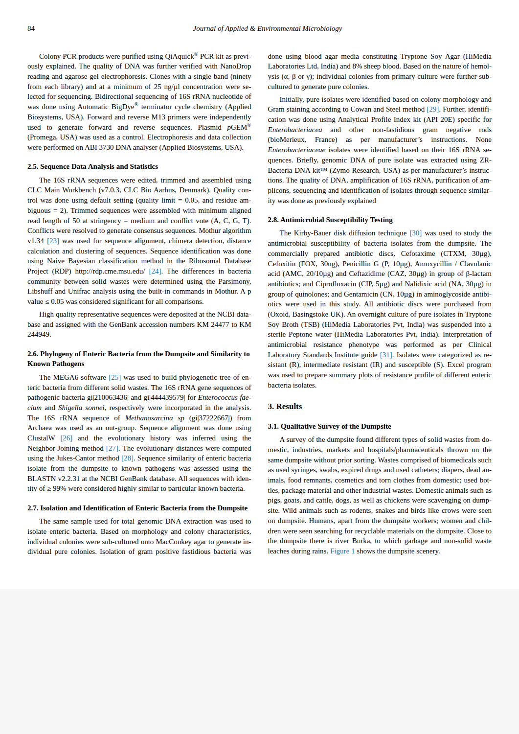84
Journal of Applied & Environmental Microbiology
Colony PCR products were purified using QiAquick® PCR kit as previously explained. The quality of DNA was further verified with NanoDrop reading and agarose gel electrophoresis. Clones with a single band (ninety from each library) and at a minimum of 25 ng/µl concentration were selected for sequencing. Bidirectional sequencing of 16S rRNA nucleotide of was done using Automatic BigDye® terminator cycle chemistry (Applied Biosystems, USA). Forward and reverse M13 primers were independently used to generate forward and reverse sequences. Plasmid p GEM® (Promega, USA) was used as a control. Electrophoresis and data collection were performed on ABI 3730 DNA analyser (Applied Biosystems, USA).
2.5. Sequence Data Analysis and Statistics
The 16S rRNA sequences were edited, trimmed and assembled using CLC Main Workbench (v7.0.3, CLC Bio Aarhus, Denmark). Quality control was done using default setting (quality limit = 0.05, and residue ambiguous = 2). Trimmed sequences were assembled with minimum aligned read length of 50 at stringency = medium and conflict vote (A, C, G, T). Conflicts were resolved to generate consensus sequences. Mothur algorithm v1.34 [23] was used for sequence alignment, chimera detection, distance calculation and clustering of sequences. Sequence identification was done using Naive Bayesian classification method in the Ribosomal Database Project (RDP) http://rdp.cme.msu.edu/ [24]. The differences in bacteria community between solid wastes were determined using the Parsimony, Libshuff and Unifrac analysis using the built-in commands in Mothur. A p value ≤ 0.05 was considered significant for all comparisons.
High quality representative sequences were deposited at the NCBI database and assigned with the GenBank accession numbers KM 24477 to KM 244949.
2.6. Phylogeny of Enteric Bacteria from the Dumpsite and Similarity to Known Pathogens
The MEGA6 software [25] was used to build phylogenetic tree of enteric bacteria from different solid wastes. The 16S rRNA gene sequences of pathogenic bacteria gi|210063436| and gi|444439579| for Enterococcus faecium and Shigella sonnei, respectively were incorporated in the analysis. The 16S rRNA sequence of Methanosarcina sp (gi|37222667|) from Archaea was used as an out-group. Sequence alignment was done using ClustalW [26] and the evolutionary history was inferred using the Neighbor-Joining method [27]. The evolutionary distances were computed using the Jukes-Cantor method [28]. Sequence similarity of enteric bacteria isolate from the dumpsite to known pathogens was assessed using the BLASTN v2.2.31 at the NCBI GenBank database. All sequences with identity of ≥ 99% were considered highly similar to particular known bacteria.
2.7. Isolation and Identification of Enteric Bacteria from the Dumpsite
The same sample used for total genomic DNA extraction was used to isolate enteric bacteria. Based on morphology and colony characteristics, individual colonies were sub-cultured onto MacConkey agar to generate individual pure colonies. Isolation of gram positive fastidious bacteria was done using blood agar media constituting Tryptone Soy Agar (HiMedia Laboratories Ltd, India) and 8% sheep blood. Based on the nature of hemolysis (α, β or γ); individual colonies from primary culture were further sub-cultured to generate pure colonies.
Initially, pure isolates were identified based on colony morphology and Gram staining according to Cowan and Steel method [29]. Further, identification was done using Analytical Profile Index kit (API 20E) specific for Enterobacteriacea and other non-fastidious gram negative rods (bioMerieux, France) as per manufacturer’s instructions. None Enterobacteriaceae isolates were identified based on their 16S rRNA sequences. Briefly, genomic DNA of pure isolate was extracted using ZR-Bacteria DNA kit™ (Zymo Research, USA) as per manufacturer’s instructions. The quality of DNA, amplification of 16S rRNA, purification of amplicons, sequencing and identification of isolates through sequence similarity was done as previously explained
2.8. Antimicrobial Susceptibility Testing
The Kirby-Bauer disk diffusion technique [30] was used to study the antimicrobial susceptibility of bacteria isolates from the dumpsite. The commercially prepared antibiotic discs, Cefotaxime (CTXM, 30µg), Cefoxitin (FOX, 30ug), Penicillin G (P, 10µg), Amoxycillin / Clavulanic acid (AMC, 20/10µg) and Ceftazidime (CAZ, 30µg) in group of β-lactam antibiotics; and Ciprofloxacin (CIP, 5µg) and Nalidixic acid (NA, 30µg) in group of quinolones; and Gentamicin (CN, 10µg) in aminoglycoside antibiotics were used in this study. All antibiotic discs were purchased from (Oxoid, Basingstoke UK). An overnight culture of pure isolates in Tryptone Soy Broth (TSB) (HiMedia Laboratories Pvt, India) was suspended into a sterile Peptone water (HiMedia Laboratories Pvt, India). Interpretation of antimicrobial resistance phenotype was performed as per Clinical Laboratory Standards Institute guide [31]. Isolates were categorized as resistant (R), intermediate resistant (IR) and susceptible (S). Excel program was used to prepare summary plots of resistance profile of different enteric bacteria isolates.
3. Results
3.1. Qualitative Survey of the Dumpsite
A survey of the dumpsite found different types of solid wastes from domestic, industries, markets and hospitals/pharmaceuticals thrown on the same dumpsite without prior sorting. Wastes comprised of biomedicals such as used syringes, swabs, expired drugs and used catheters; diapers, dead animals, food remnants, cosmetics and torn clothes from domestic; used bottles, package material and other industrial wastes. Domestic animals such as pigs, goats, and cattle, dogs, as well as chickens were scavenging on dumpsite. Wild animals such as rodents, snakes and birds like crows were seen on dumpsite. Humans, apart from the dumpsite workers; women and children were seen searching for recyclable materials on the dumpsite. Close to the dumpsite there is river Burka, to which garbage and non-solid waste leaches during rains. Figure 1 shows the dumpsite scenery.